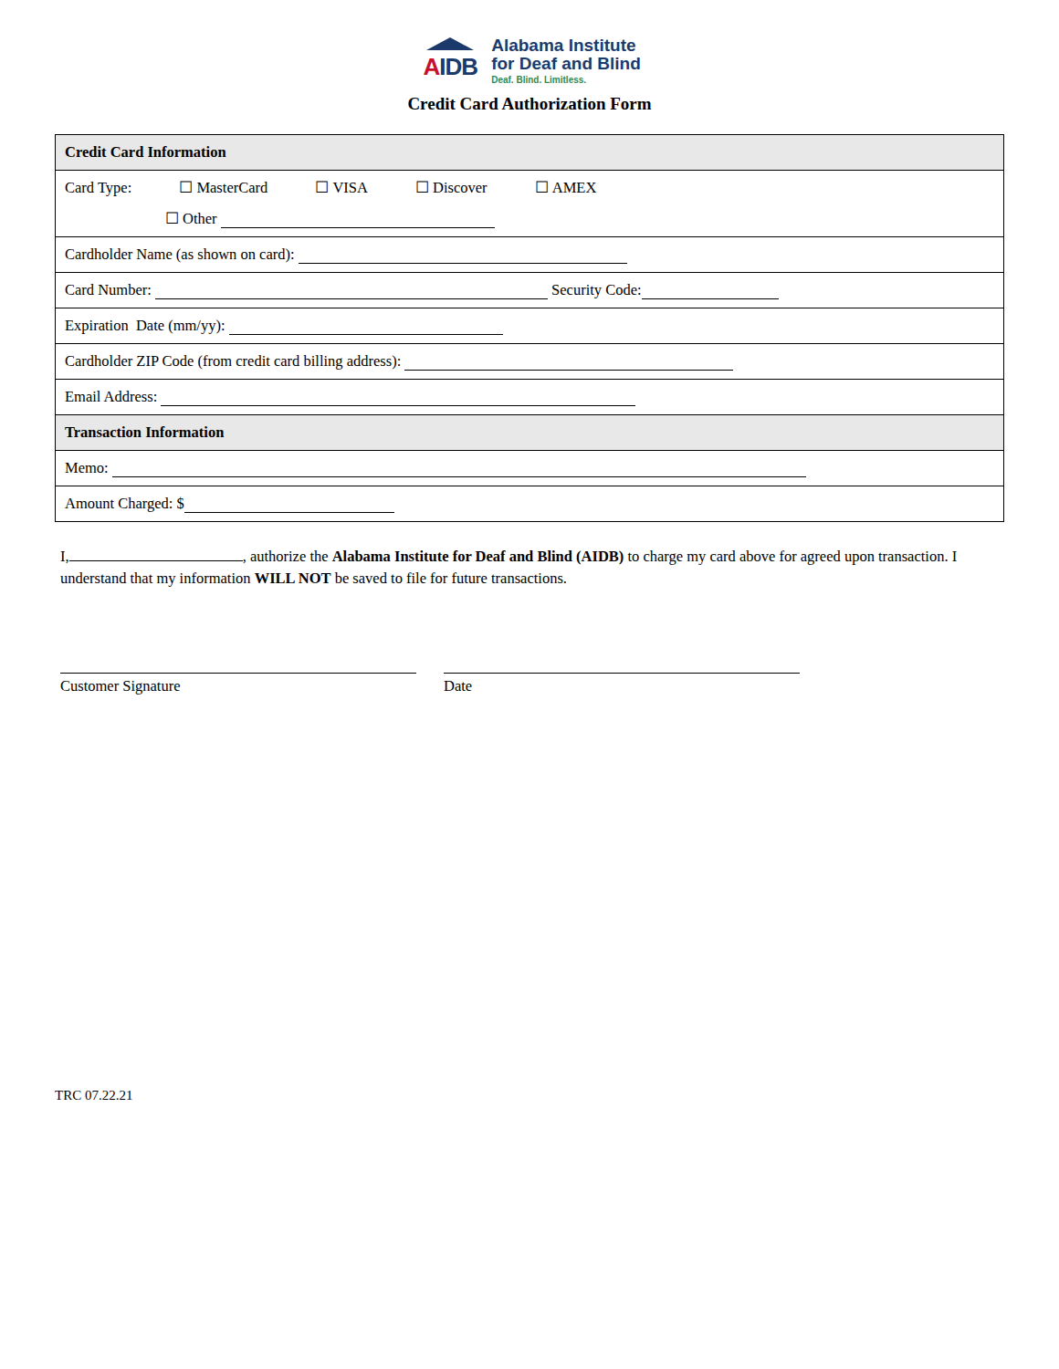AIDB
Alabama Institute
for Deaf and Blind
Deaf. Blind. Limitless.
Credit Card Authorization Form
| Credit Card Information |
| Card Type: ☐ MasterCard ☐ VISA ☐ Discover ☐ AMEX ☐ Other |
| Cardholder Name (as shown on card): |
| Card Number: Security Code: |
| Expiration Date (mm/yy): |
| Cardholder ZIP Code (from credit card billing address): |
| Email Address: |
| Transaction Information |
| Memo: |
| Amount Charged: $ |
I, , authorize the Alabama Institute for Deaf and Blind (AIDB) to charge my card above for agreed upon transaction. I understand that my information WILL NOT be saved to file for future transactions.
Customer Signature
Date
TRC 07.22.21